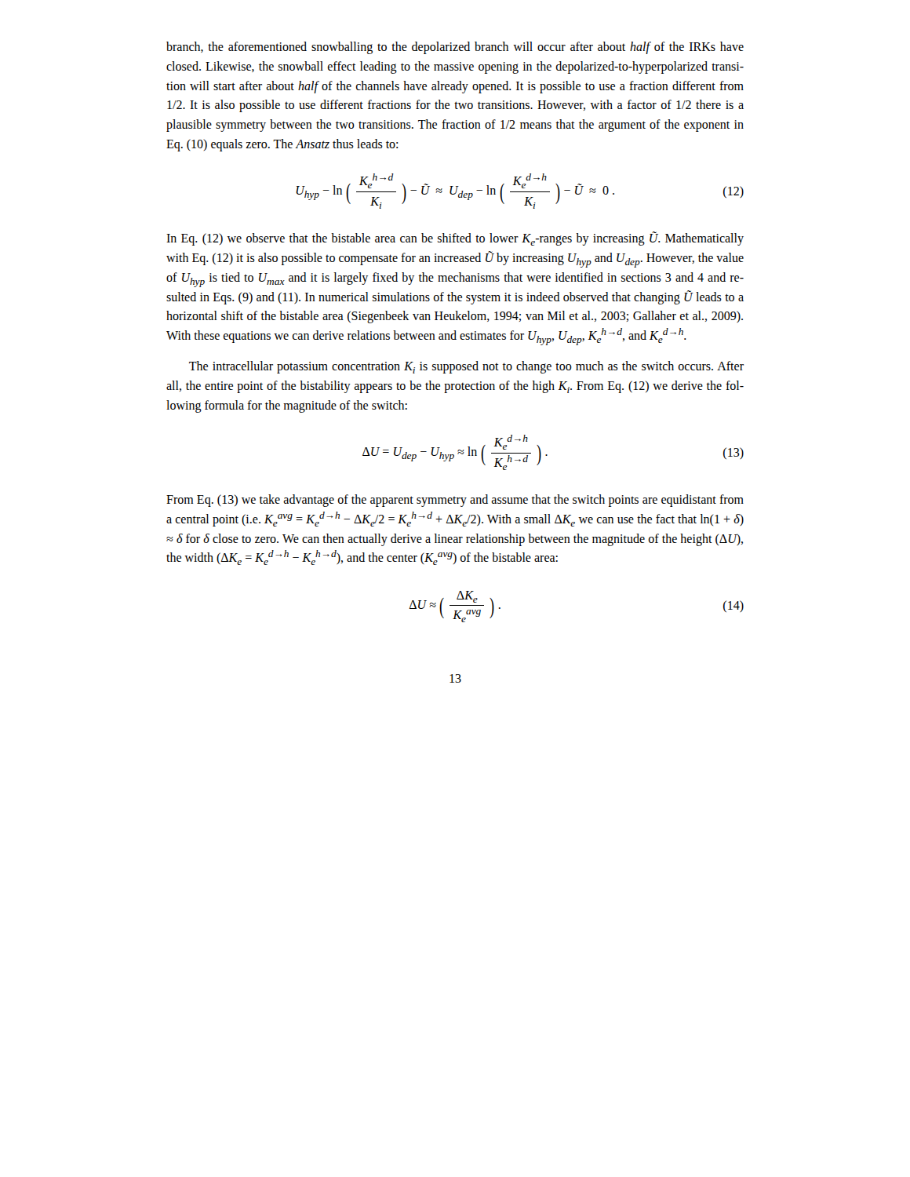branch, the aforementioned snowballing to the depolarized branch will occur after about half of the IRKs have closed. Likewise, the snowball effect leading to the massive opening in the depolarized-to-hyperpolarized transition will start after about half of the channels have already opened. It is possible to use a fraction different from 1/2. It is also possible to use different fractions for the two transitions. However, with a factor of 1/2 there is a plausible symmetry between the two transitions. The fraction of 1/2 means that the argument of the exponent in Eq. (10) equals zero. The Ansatz thus leads to:
Uhyp − ln ( Keh→d Ki ) − Ũ ≈ Udep − ln ( Ked→h Ki ) − Ũ ≈ 0 .
(12)
In Eq. (12) we observe that the bistable area can be shifted to lower Ke-ranges by increasing Ũ. Mathematically with Eq. (12) it is also possible to compensate for an increased Ũ by increasing Uhyp and Udep. However, the value of Uhyp is tied to Umax and it is largely fixed by the mechanisms that were identified in sections 3 and 4 and resulted in Eqs. (9) and (11). In numerical simulations of the system it is indeed observed that changing Ũ leads to a horizontal shift of the bistable area (Siegenbeek van Heukelom, 1994; van Mil et al., 2003; Gallaher et al., 2009). With these equations we can derive relations between and estimates for Uhyp, Udep, Keh→d, and Ked→h.
The intracellular potassium concentration Ki is supposed not to change too much as the switch occurs. After all, the entire point of the bistability appears to be the protection of the high Ki. From Eq. (12) we derive the following formula for the magnitude of the switch:
ΔU = Udep − Uhyp ≈ ln ( Ked→h Keh→d ) .
(13)
From Eq. (13) we take advantage of the apparent symmetry and assume that the switch points are equidistant from a central point (i.e. Keavg = Ked→h − ΔKe/2 = Keh→d + ΔKe/2). With a small ΔKe we can use the fact that ln(1 + δ) ≈ δ for δ close to zero. We can then actually derive a linear relationship between the magnitude of the height (ΔU), the width (ΔKe = Ked→h − Keh→d), and the center (Keavg) of the bistable area:
ΔU ≈ ( ΔKe Keavg ) .
(14)
13